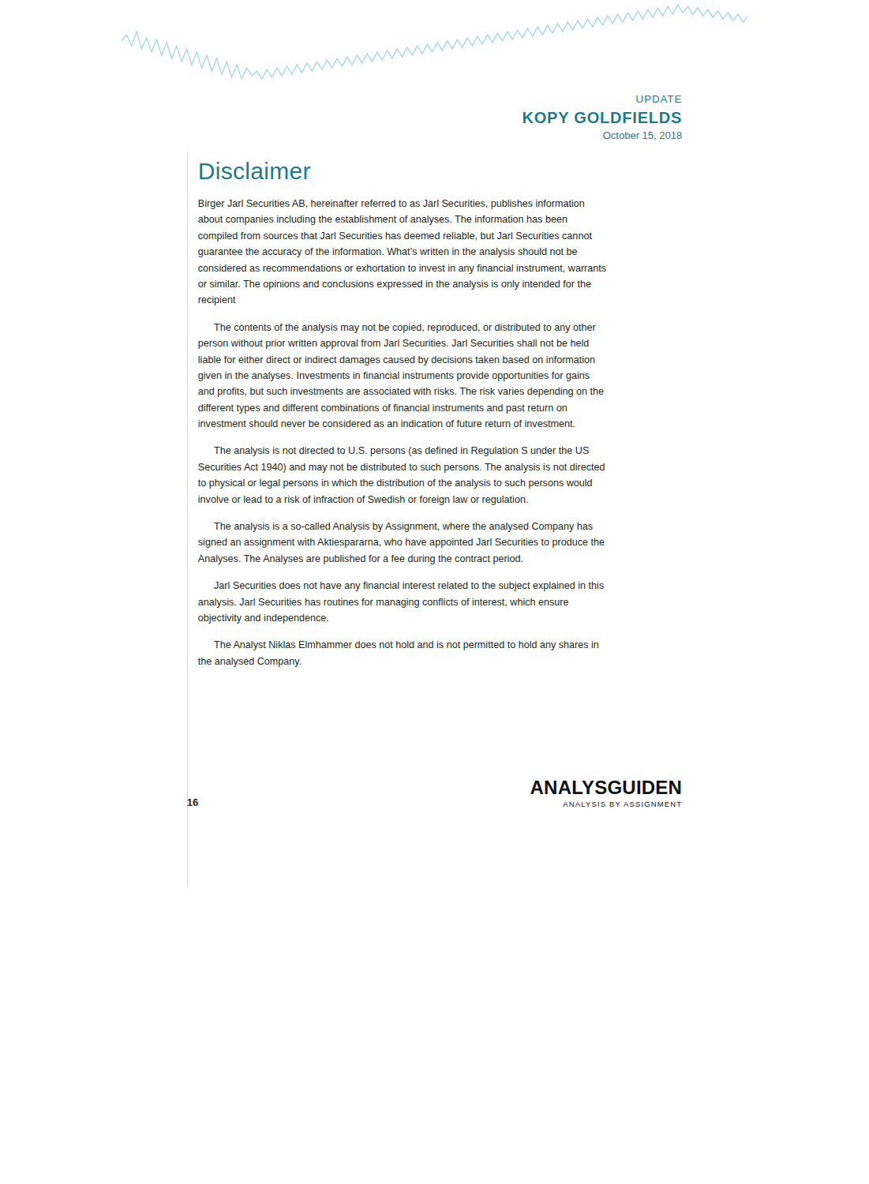Update
Kopy Goldfields
October 15, 2018
Disclaimer
Birger Jarl Securities AB, hereinafter referred to as Jarl Securities, publishes information about companies including the establishment of analyses. The information has been compiled from sources that Jarl Securities has deemed reliable, but Jarl Securities cannot guarantee the accuracy of the information. What’s written in the analysis should not be considered as recommendations or exhortation to invest in any financial instrument, warrants or similar. The opinions and conclusions expressed in the analysis is only intended for the recipient
The contents of the analysis may not be copied, reproduced, or distributed to any other person without prior written approval from Jarl Securities. Jarl Securities shall not be held liable for either direct or indirect damages caused by decisions taken based on information given in the analyses. Investments in financial instruments provide opportunities for gains and profits, but such investments are associated with risks. The risk varies depending on the different types and different combinations of financial instruments and past return on investment should never be considered as an indication of future return of investment.
The analysis is not directed to U.S. persons (as defined in Regulation S under the US Securities Act 1940) and may not be distributed to such persons. The analysis is not directed to physical or legal persons in which the distribution of the analysis to such persons would involve or lead to a risk of infraction of Swedish or foreign law or regulation.
The analysis is a so-called Analysis by Assignment, where the analysed Company has signed an assignment with Aktiespararna, who have appointed Jarl Securities to produce the Analyses. The Analyses are published for a fee during the contract period.
Jarl Securities does not have any financial interest related to the subject explained in this analysis. Jarl Securities has routines for managing conflicts of interest, which ensure objectivity and independence.
The Analyst Niklas Elmhammer does not hold and is not permitted to hold any shares in the analysed Company.
16
ANALYSGUIDEN
Analysis by Assignment